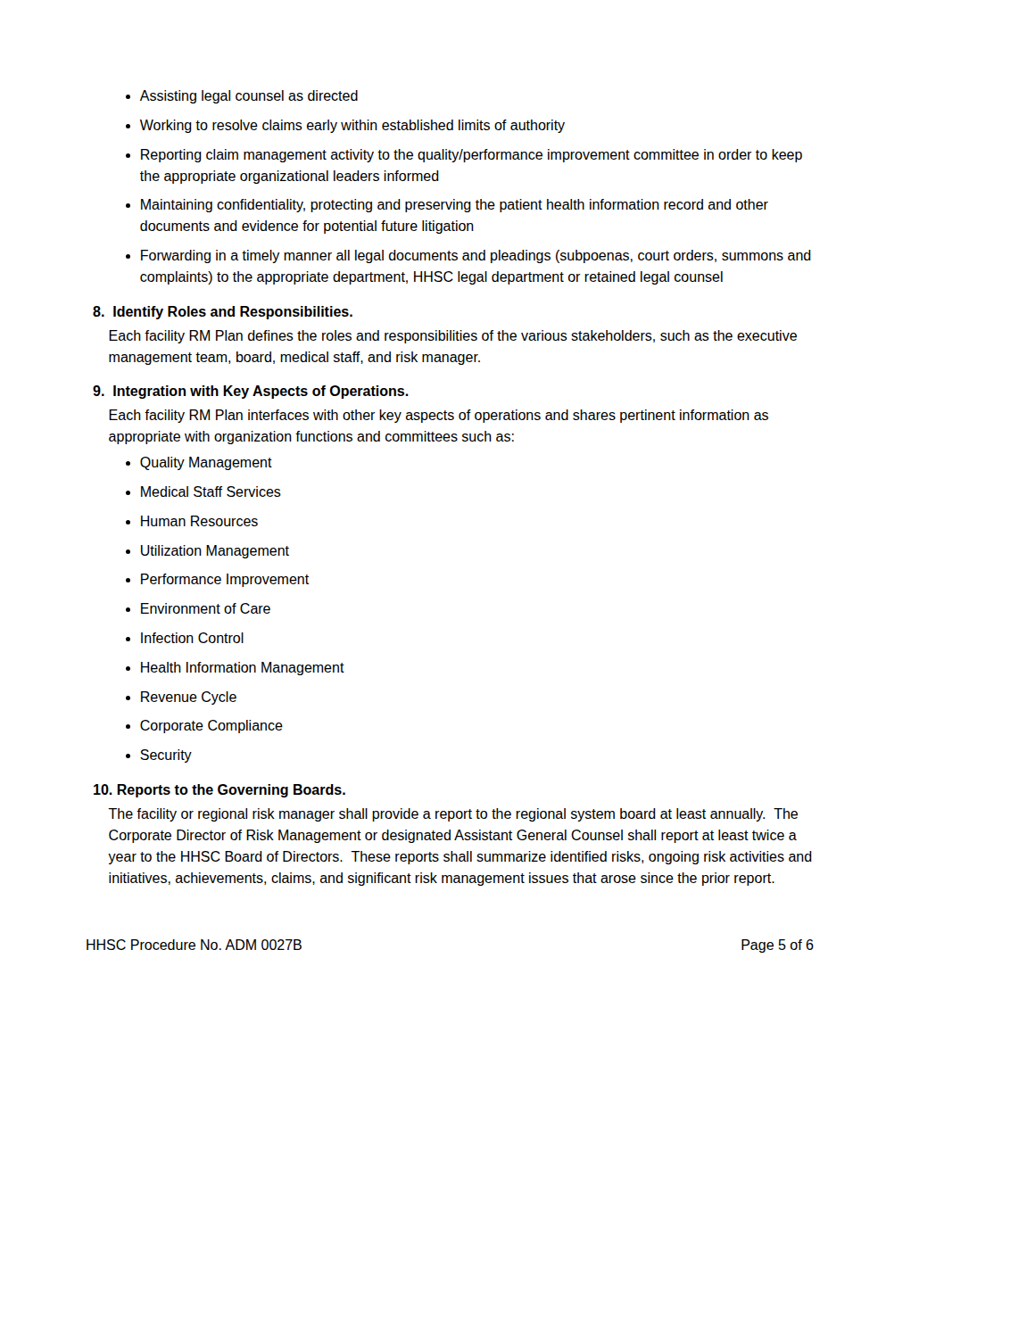Assisting legal counsel as directed
Working to resolve claims early within established limits of authority
Reporting claim management activity to the quality/performance improvement committee in order to keep the appropriate organizational leaders informed
Maintaining confidentiality, protecting and preserving the patient health information record and other documents and evidence for potential future litigation
Forwarding in a timely manner all legal documents and pleadings (subpoenas, court orders, summons and complaints) to the appropriate department, HHSC legal department or retained legal counsel
8. Identify Roles and Responsibilities.
Each facility RM Plan defines the roles and responsibilities of the various stakeholders, such as the executive management team, board, medical staff, and risk manager.
9. Integration with Key Aspects of Operations.
Each facility RM Plan interfaces with other key aspects of operations and shares pertinent information as appropriate with organization functions and committees such as:
Quality Management
Medical Staff Services
Human Resources
Utilization Management
Performance Improvement
Environment of Care
Infection Control
Health Information Management
Revenue Cycle
Corporate Compliance
Security
10. Reports to the Governing Boards.
The facility or regional risk manager shall provide a report to the regional system board at least annually. The Corporate Director of Risk Management or designated Assistant General Counsel shall report at least twice a year to the HHSC Board of Directors. These reports shall summarize identified risks, ongoing risk activities and initiatives, achievements, claims, and significant risk management issues that arose since the prior report.
HHSC Procedure No. ADM 0027B Page 5 of 6